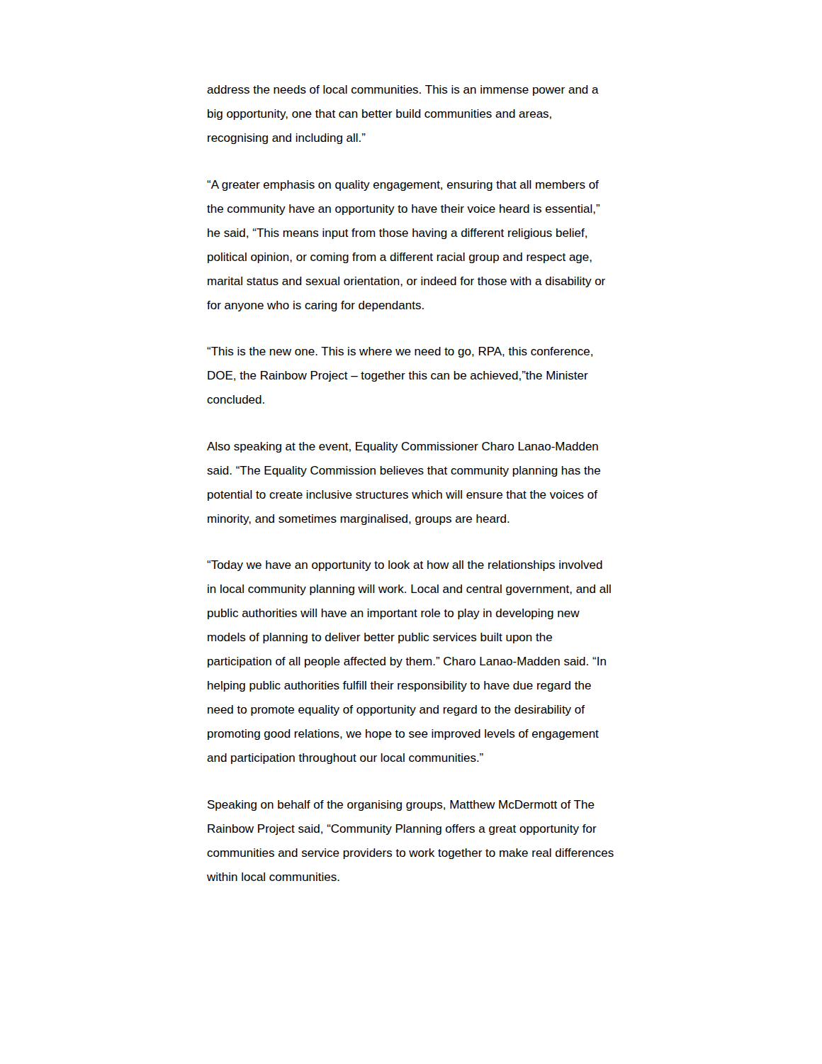address the needs of local communities. This is an immense power and a big opportunity, one that can better build communities and areas, recognising and including all.”
“A greater emphasis on quality engagement, ensuring that all members of the community have an opportunity to have their voice heard is essential,” he said, “This means input from those having a different religious belief, political opinion, or coming from a different racial group and respect age, marital status and sexual orientation, or indeed for those with a disability or for anyone who is caring for dependants.
“This is the new one. This is where we need to go, RPA, this conference, DOE, the Rainbow Project – together this can be achieved,”the Minister concluded.
Also speaking at the event, Equality Commissioner Charo Lanao-Madden said. “The Equality Commission believes that community planning has the potential to create inclusive structures which will ensure that the voices of minority, and sometimes marginalised, groups are heard.
“Today we have an opportunity to look at how all the relationships involved in local community planning will work. Local and central government, and all public authorities will have an important role to play in developing new models of planning to deliver better public services built upon the participation of all people affected by them.” Charo Lanao-Madden said. “In helping public authorities fulfill their responsibility to have due regard the need to promote equality of opportunity and regard to the desirability of promoting good relations, we hope to see improved levels of engagement and participation throughout our local communities.”
Speaking on behalf of the organising groups, Matthew McDermott of The Rainbow Project said, “Community Planning offers a great opportunity for communities and service providers to work together to make real differences within local communities.